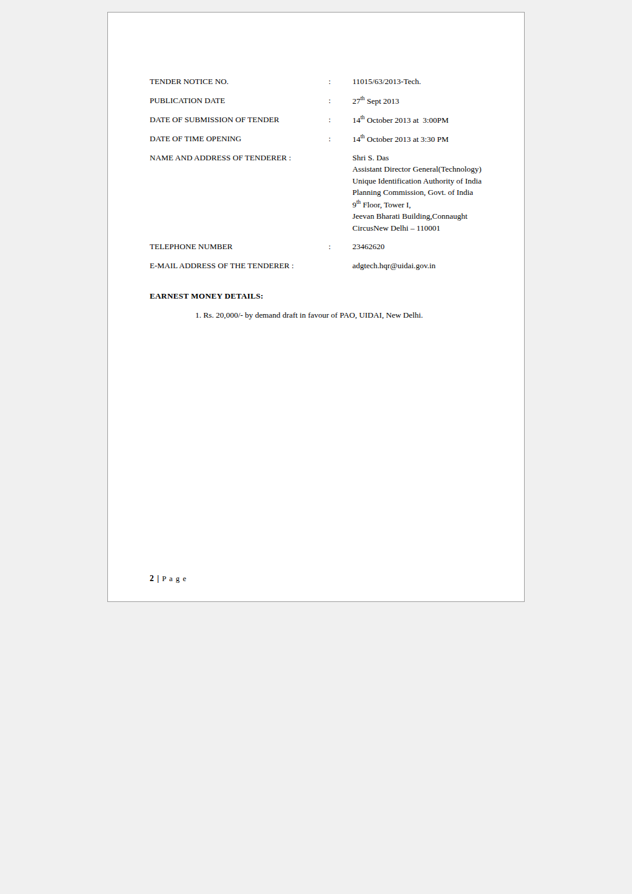| TENDER NOTICE NO. | : | 11015/63/2013-Tech. |
| PUBLICATION DATE | : | 27 th Sept 2013 |
| DATE OF SUBMISSION OF TENDER | : | 14 th October 2013 at 3:00PM |
| DATE OF TIME OPENING | : | 14 th October 2013 at 3:30 PM |
| NAME AND ADDRESS OF TENDERER : | | Shri S. Das Assistant Director General(Technology) Unique Identification Authority of India Planning Commission, Govt. of India 9 th Floor, Tower I, Jeevan Bharati Building,Connaught CircusNew Delhi – 110001 |
| TELEPHONE NUMBER | : | 23462620 |
| E-MAIL ADDRESS OF THE TENDERER : | | adgtech.hqr@uidai.gov.in |
EARNEST MONEY DETAILS:
Rs. 20,000/- by demand draft in favour of PAO, UIDAI, New Delhi.
2 | P a g e